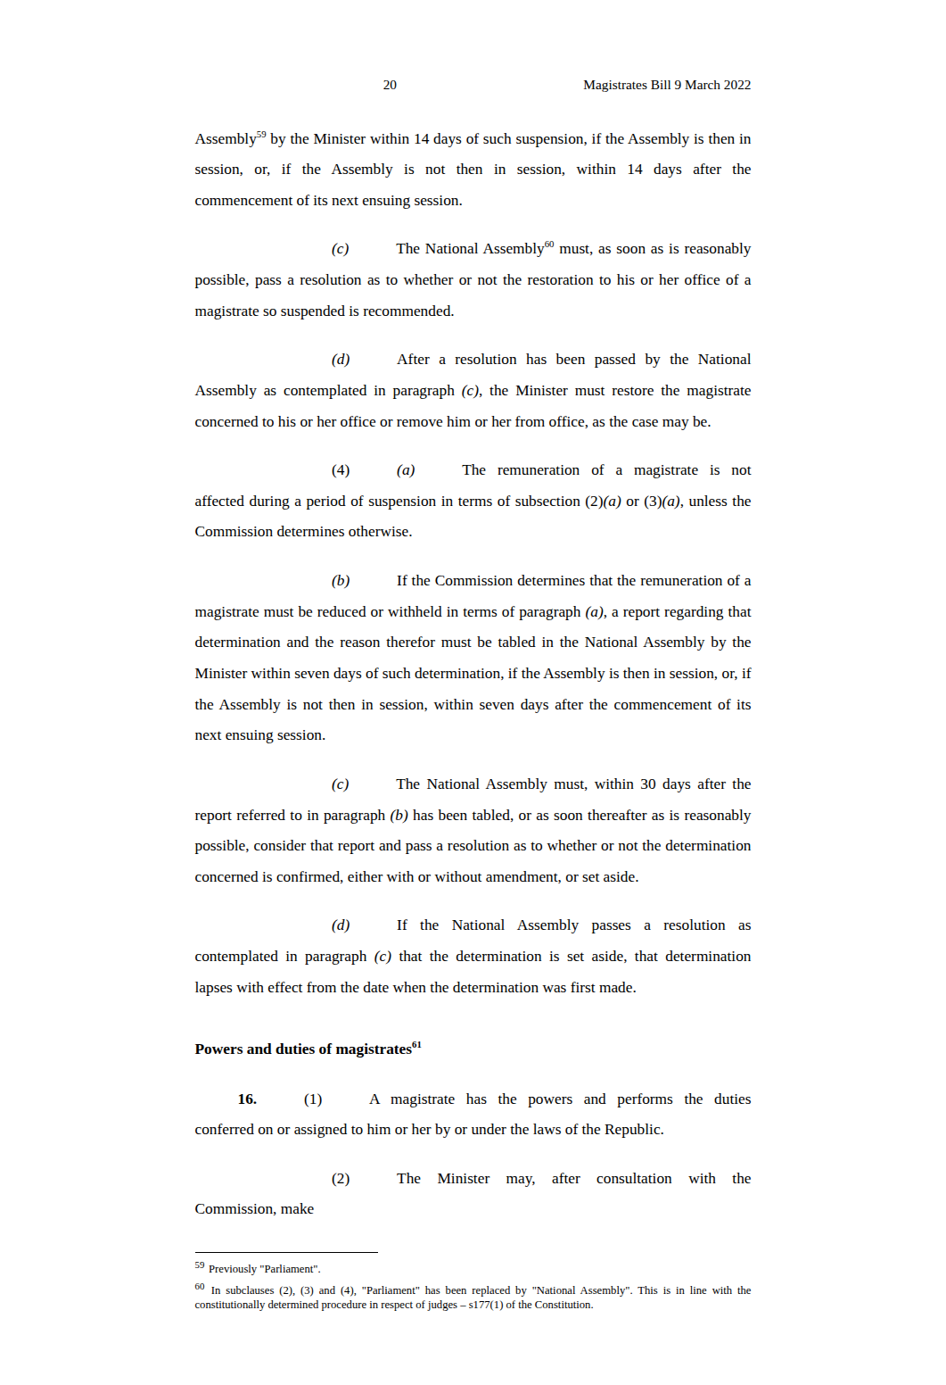20
Magistrates Bill 9 March 2022
Assembly59 by the Minister within 14 days of such suspension, if the Assembly is then in session, or, if the Assembly is not then in session, within 14 days after the commencement of its next ensuing session.
(c) The National Assembly60 must, as soon as is reasonably possible, pass a resolution as to whether or not the restoration to his or her office of a magistrate so suspended is recommended.
(d) After a resolution has been passed by the National Assembly as contemplated in paragraph (c), the Minister must restore the magistrate concerned to his or her office or remove him or her from office, as the case may be.
(4) (a) The remuneration of a magistrate is not affected during a period of suspension in terms of subsection (2)(a) or (3)(a), unless the Commission determines otherwise.
(b) If the Commission determines that the remuneration of a magistrate must be reduced or withheld in terms of paragraph (a), a report regarding that determination and the reason therefor must be tabled in the National Assembly by the Minister within seven days of such determination, if the Assembly is then in session, or, if the Assembly is not then in session, within seven days after the commencement of its next ensuing session.
(c) The National Assembly must, within 30 days after the report referred to in paragraph (b) has been tabled, or as soon thereafter as is reasonably possible, consider that report and pass a resolution as to whether or not the determination concerned is confirmed, either with or without amendment, or set aside.
(d) If the National Assembly passes a resolution as contemplated in paragraph (c) that the determination is set aside, that determination lapses with effect from the date when the determination was first made.
Powers and duties of magistrates61
16. (1) A magistrate has the powers and performs the duties conferred on or assigned to him or her by or under the laws of the Republic.
(2) The Minister may, after consultation with the Commission, make
59 Previously "Parliament".
60 In subclauses (2), (3) and (4), "Parliament" has been replaced by "National Assembly". This is in line with the constitutionally determined procedure in respect of judges – s177(1) of the Constitution.